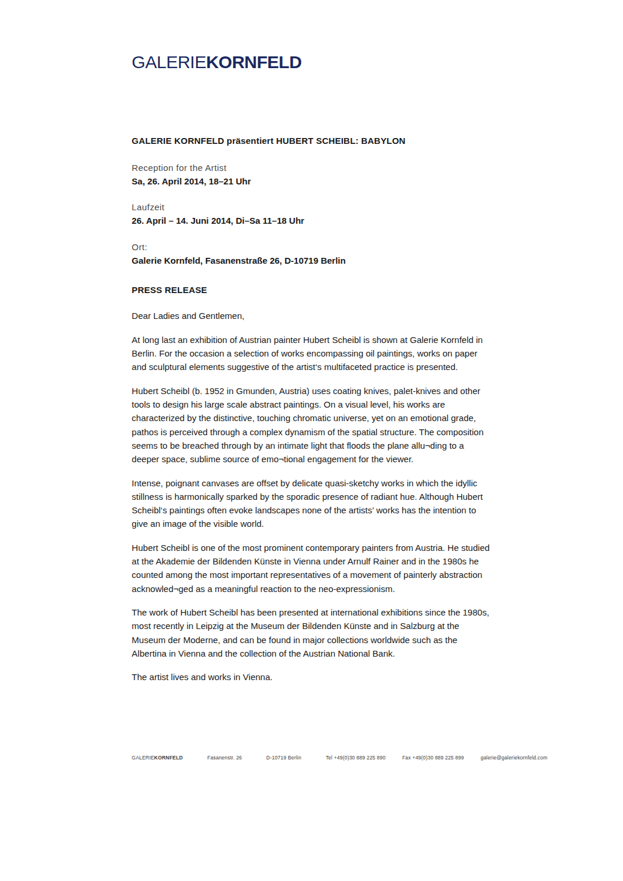GALERIE KORNFELD
GALERIE KORNFELD präsentiert HUBERT SCHEIBL: BABYLON
Reception for the Artist
Sa, 26. April 2014, 18–21 Uhr
Laufzeit
26. April – 14. Juni 2014, Di–Sa 11–18 Uhr
Ort:
Galerie Kornfeld, Fasanenstraße 26, D-10719 Berlin
PRESS RELEASE
Dear Ladies and Gentlemen,
At long last an exhibition of Austrian painter Hubert Scheibl is shown at Galerie Kornfeld in Berlin. For the occasion a selection of works encompassing oil paintings, works on paper and sculptural elements suggestive of the artist‘s multifaceted practice is presented.
Hubert Scheibl (b. 1952 in Gmunden, Austria) uses coating knives, palet-knives and other tools to design his large scale abstract paintings. On a visual level, his works are characterized by the distinctive, touching chromatic universe, yet on an emotional grade, pathos is perceived through a complex dynamism of the spatial structure. The composition seems to be breached through by an intimate light that floods the plane allu¬ding to a deeper space, sublime source of emo¬tional engagement for the viewer.
Intense, poignant canvases are offset by delicate quasi-sketchy works in which the idyllic stillness is harmonically sparked by the sporadic presence of radiant hue. Although Hubert Scheibl‘s paintings often evoke landscapes none of the artists’ works has the intention to give an image of the visible world.
Hubert Scheibl is one of the most prominent contemporary painters from Austria. He studied at the Akademie der Bildenden Künste in Vienna under Arnulf Rainer and in the 1980s he counted among the most important representatives of a movement of painterly abstraction acknowled¬ged as a meaningful reaction to the neo-expressionism.
The work of Hubert Scheibl has been presented at international exhibitions since the 1980s, most recently in Leipzig at the Museum der Bildenden Künste and in Salzburg at the Museum der Moderne, and can be found in major collections worldwide such as the Albertina in Vienna and the collection of the Austrian National Bank.
The artist lives and works in Vienna.
GALERIE KORNFELD Fasanenstr. 26 D-10719 Berlin Tel +49(0)30 889 225 890 Fax +49(0)30 889 225 899 galerie@galeriekornfeld.com